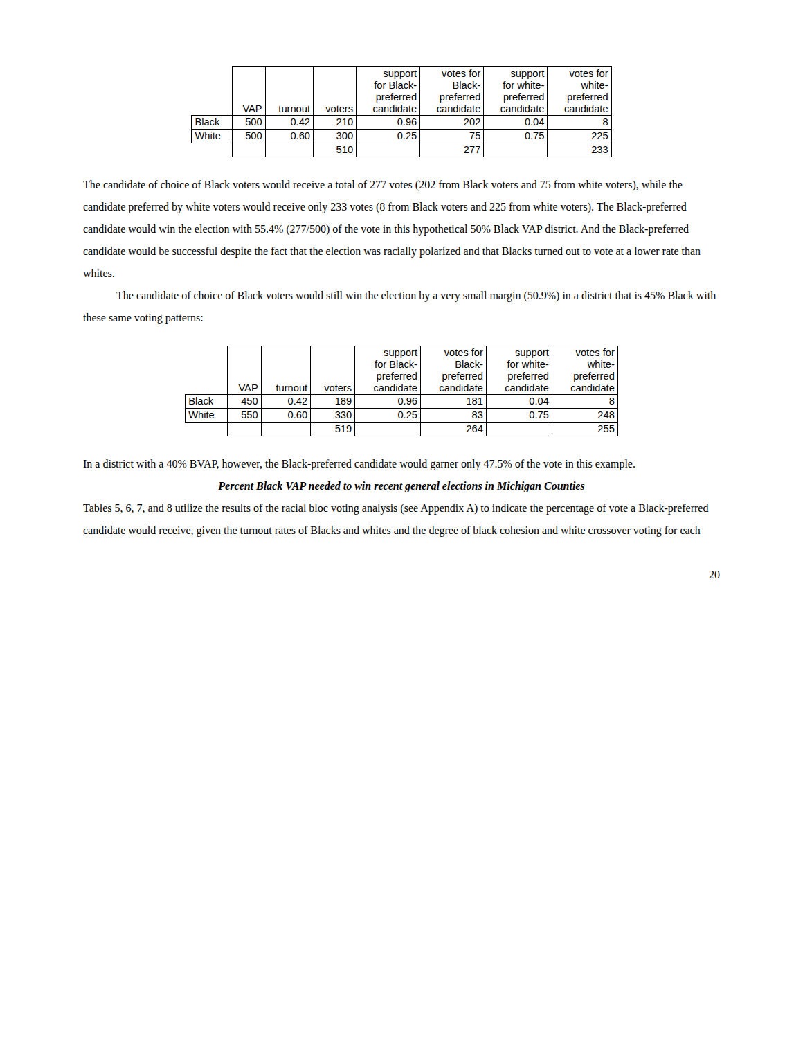| | VAP | turnout | voters | support for Black- preferred candidate | votes for Black- preferred candidate | support for white- preferred candidate | votes for white- preferred candidate |
| --- | --- | --- | --- | --- | --- | --- | --- |
| Black | 500 | 0.42 | 210 | 0.96 | 202 | 0.04 | 8 |
| White | 500 | 0.60 | 300 | 0.25 | 75 | 0.75 | 225 |
| | | | 510 | | 277 | | 233 |
The candidate of choice of Black voters would receive a total of 277 votes (202 from Black voters and 75 from white voters), while the candidate preferred by white voters would receive only 233 votes (8 from Black voters and 225 from white voters). The Black-preferred candidate would win the election with 55.4% (277/500) of the vote in this hypothetical 50% Black VAP district. And the Black-preferred candidate would be successful despite the fact that the election was racially polarized and that Blacks turned out to vote at a lower rate than whites.
The candidate of choice of Black voters would still win the election by a very small margin (50.9%) in a district that is 45% Black with these same voting patterns:
| | VAP | turnout | voters | support for Black- preferred candidate | votes for Black- preferred candidate | support for white- preferred candidate | votes for white- preferred candidate |
| --- | --- | --- | --- | --- | --- | --- | --- |
| Black | 450 | 0.42 | 189 | 0.96 | 181 | 0.04 | 8 |
| White | 550 | 0.60 | 330 | 0.25 | 83 | 0.75 | 248 |
| | | | 519 | | 264 | | 255 |
In a district with a 40% BVAP, however, the Black-preferred candidate would garner only 47.5% of the vote in this example.
Percent Black VAP needed to win recent general elections in Michigan Counties
Tables 5, 6, 7, and 8 utilize the results of the racial bloc voting analysis (see Appendix A) to indicate the percentage of vote a Black-preferred candidate would receive, given the turnout rates of Blacks and whites and the degree of black cohesion and white crossover voting for each
20